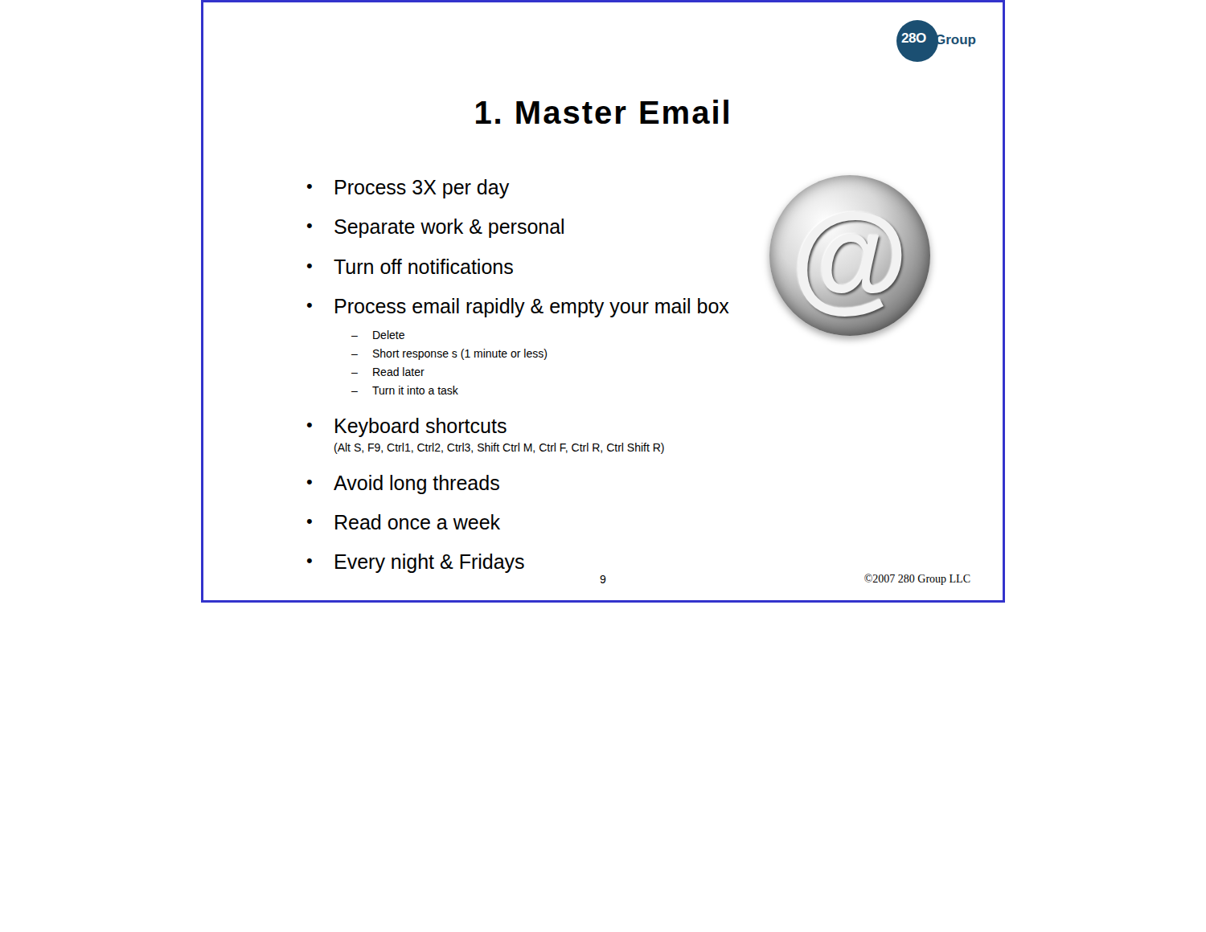28O
Group
1. Master Email
Process 3X per day
Separate work & personal
Turn off notifications
Process email rapidly & empty your mail box
Delete
Short response s (1 minute or less)
Read later
Turn it into a task
Keyboard shortcuts (Alt S, F9, Ctrl1, Ctrl2, Ctrl3, Shift Ctrl M, Ctrl F, Ctrl R, Ctrl Shift R)
Avoid long threads
Read once a week
Every night & Fridays
@
9
©2007 280 Group LLC